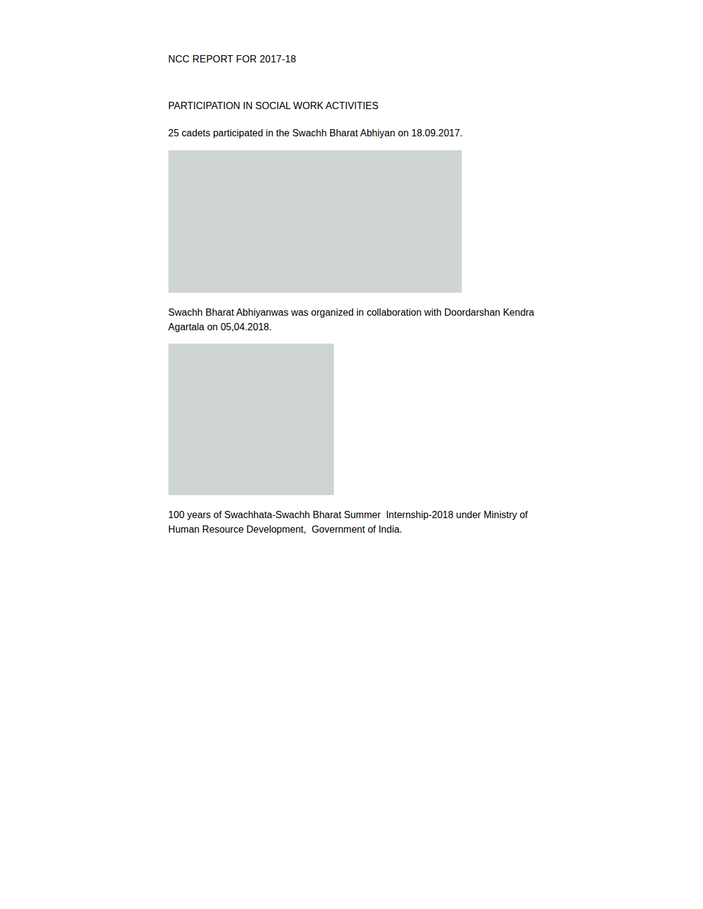NCC REPORT FOR 2017-18
PARTICIPATION IN SOCIAL WORK ACTIVITIES
25 cadets participated in the Swachh Bharat Abhiyan on 18.09.2017.
Swachh Bharat Abhiyanwas was organized in collaboration with Doordarshan Kendra Agartala on 05,04.2018.
100 years of Swachhata-Swachh Bharat Summer Internship-2018 under Ministry of Human Resource Development, Government of India.